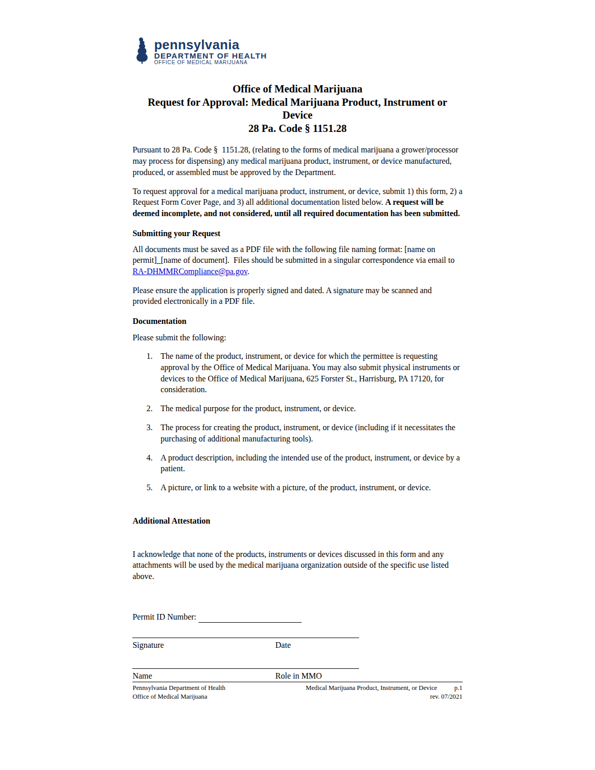pennsylvania
DEPARTMENT OF HEALTH
OFFICE OF MEDICAL MARIJUANA
Office of Medical Marijuana
Request for Approval: Medical Marijuana Product, Instrument or Device
28 Pa. Code § 1151.28
Pursuant to 28 Pa. Code § 1151.28, (relating to the forms of medical marijuana a grower/processor may process for dispensing) any medical marijuana product, instrument, or device manufactured, produced, or assembled must be approved by the Department.
To request approval for a medical marijuana product, instrument, or device, submit 1) this form, 2) a Request Form Cover Page, and 3) all additional documentation listed below. A request will be deemed incomplete, and not considered, until all required documentation has been submitted.
Submitting your Request
All documents must be saved as a PDF file with the following file naming format: [name on permit]_[name of document]. Files should be submitted in a singular correspondence via email to RA-DHMMRCompliance@pa.gov.
Please ensure the application is properly signed and dated. A signature may be scanned and provided electronically in a PDF file.
Documentation
Please submit the following:
The name of the product, instrument, or device for which the permittee is requesting approval by the Office of Medical Marijuana. You may also submit physical instruments or devices to the Office of Medical Marijuana, 625 Forster St., Harrisburg, PA 17120, for consideration.
The medical purpose for the product, instrument, or device.
The process for creating the product, instrument, or device (including if it necessitates the purchasing of additional manufacturing tools).
A product description, including the intended use of the product, instrument, or device by a patient.
A picture, or link to a website with a picture, of the product, instrument, or device.
Additional Attestation
I acknowledge that none of the products, instruments or devices discussed in this form and any attachments will be used by the medical marijuana organization outside of the specific use listed above.
Permit ID Number:
Signature
Date
Name
Role in MMO
Pennsylvania Department of Health
Office of Medical Marijuana
Medical Marijuana Product, Instrument, or Devicep.1
rev. 07/2021